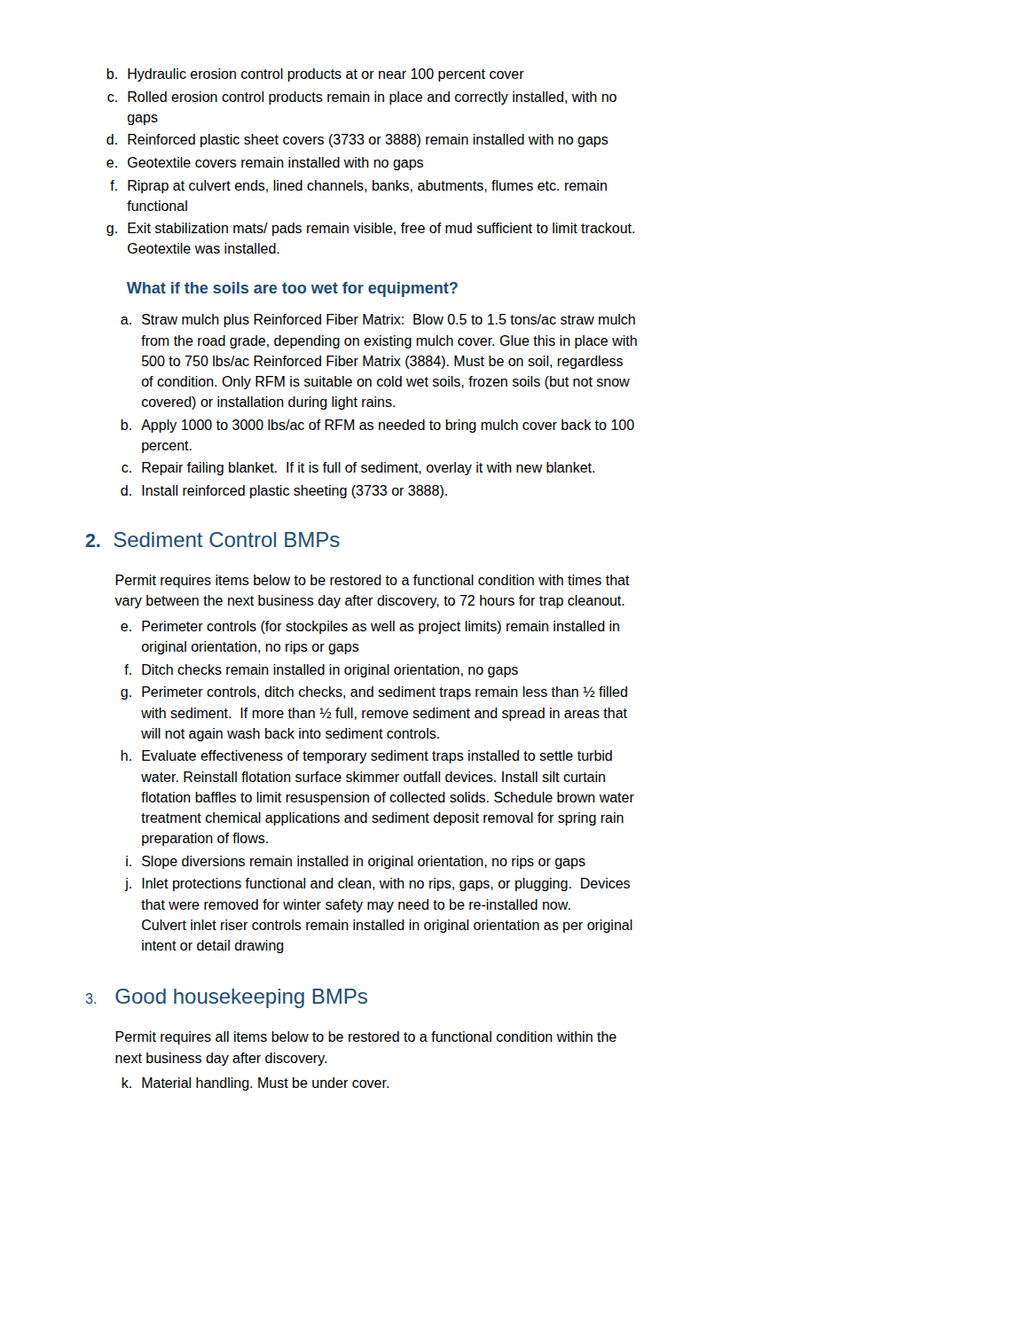Hydraulic erosion control products at or near 100 percent cover
Rolled erosion control products remain in place and correctly installed, with no gaps
Reinforced plastic sheet covers (3733 or 3888) remain installed with no gaps
Geotextile covers remain installed with no gaps
Riprap at culvert ends, lined channels, banks, abutments, flumes etc. remain functional
Exit stabilization mats/ pads remain visible, free of mud sufficient to limit trackout. Geotextile was installed.
What if the soils are too wet for equipment?
Straw mulch plus Reinforced Fiber Matrix: Blow 0.5 to 1.5 tons/ac straw mulch from the road grade, depending on existing mulch cover. Glue this in place with 500 to 750 lbs/ac Reinforced Fiber Matrix (3884). Must be on soil, regardless of condition. Only RFM is suitable on cold wet soils, frozen soils (but not snow covered) or installation during light rains.
Apply 1000 to 3000 lbs/ac of RFM as needed to bring mulch cover back to 100 percent.
Repair failing blanket. If it is full of sediment, overlay it with new blanket.
Install reinforced plastic sheeting (3733 or 3888).
2. Sediment Control BMPs
Permit requires items below to be restored to a functional condition with times that vary between the next business day after discovery, to 72 hours for trap cleanout.
Perimeter controls (for stockpiles as well as project limits) remain installed in original orientation, no rips or gaps
Ditch checks remain installed in original orientation, no gaps
Perimeter controls, ditch checks, and sediment traps remain less than ½ filled with sediment. If more than ½ full, remove sediment and spread in areas that will not again wash back into sediment controls.
Evaluate effectiveness of temporary sediment traps installed to settle turbid water. Reinstall flotation surface skimmer outfall devices. Install silt curtain flotation baffles to limit resuspension of collected solids. Schedule brown water treatment chemical applications and sediment deposit removal for spring rain preparation of flows.
Slope diversions remain installed in original orientation, no rips or gaps
Inlet protections functional and clean, with no rips, gaps, or plugging. Devices that were removed for winter safety may need to be re-installed now. Culvert inlet riser controls remain installed in original orientation as per original intent or detail drawing
3. Good housekeeping BMPs
Permit requires all items below to be restored to a functional condition within the next business day after discovery.
Material handling. Must be under cover.